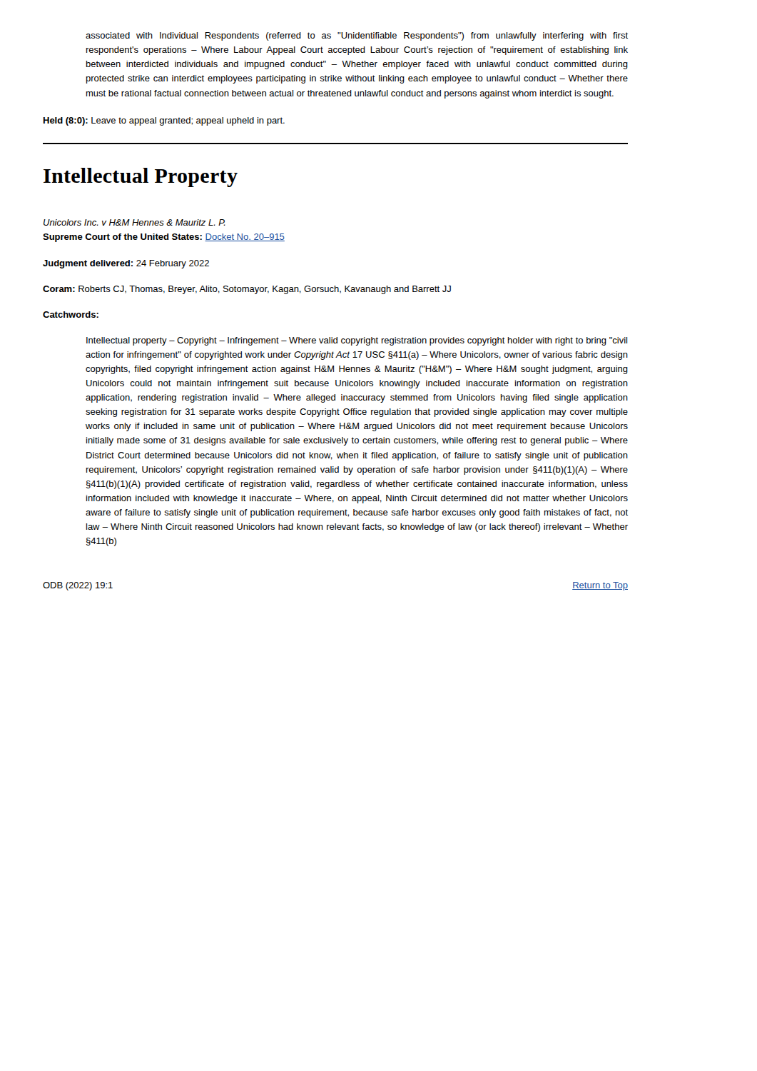associated with Individual Respondents (referred to as "Unidentifiable Respondents") from unlawfully interfering with first respondent's operations – Where Labour Appeal Court accepted Labour Court’s rejection of "requirement of establishing link between interdicted individuals and impugned conduct" – Whether employer faced with unlawful conduct committed during protected strike can interdict employees participating in strike without linking each employee to unlawful conduct – Whether there must be rational factual connection between actual or threatened unlawful conduct and persons against whom interdict is sought.
Held (8:0): Leave to appeal granted; appeal upheld in part.
Intellectual Property
Unicolors Inc. v H&M Hennes & Mauritz L. P.
Supreme Court of the United States: Docket No. 20–915
Judgment delivered: 24 February 2022
Coram: Roberts CJ, Thomas, Breyer, Alito, Sotomayor, Kagan, Gorsuch, Kavanaugh and Barrett JJ
Catchwords:
Intellectual property – Copyright – Infringement – Where valid copyright registration provides copyright holder with right to bring "civil action for infringement" of copyrighted work under Copyright Act 17 USC §411(a) – Where Unicolors, owner of various fabric design copyrights, filed copyright infringement action against H&M Hennes & Mauritz ("H&M") – Where H&M sought judgment, arguing Unicolors could not maintain infringement suit because Unicolors knowingly included inaccurate information on registration application, rendering registration invalid – Where alleged inaccuracy stemmed from Unicolors having filed single application seeking registration for 31 separate works despite Copyright Office regulation that provided single application may cover multiple works only if included in same unit of publication – Where H&M argued Unicolors did not meet requirement because Unicolors initially made some of 31 designs available for sale exclusively to certain customers, while offering rest to general public – Where District Court determined because Unicolors did not know, when it filed application, of failure to satisfy single unit of publication requirement, Unicolors’ copyright registration remained valid by operation of safe harbor provision under §411(b)(1)(A) – Where §411(b)(1)(A) provided certificate of registration valid, regardless of whether certificate contained inaccurate information, unless information included with knowledge it inaccurate – Where, on appeal, Ninth Circuit determined did not matter whether Unicolors aware of failure to satisfy single unit of publication requirement, because safe harbor excuses only good faith mistakes of fact, not law – Where Ninth Circuit reasoned Unicolors had known relevant facts, so knowledge of law (or lack thereof) irrelevant – Whether §411(b)
ODB (2022) 19:1 Return to Top